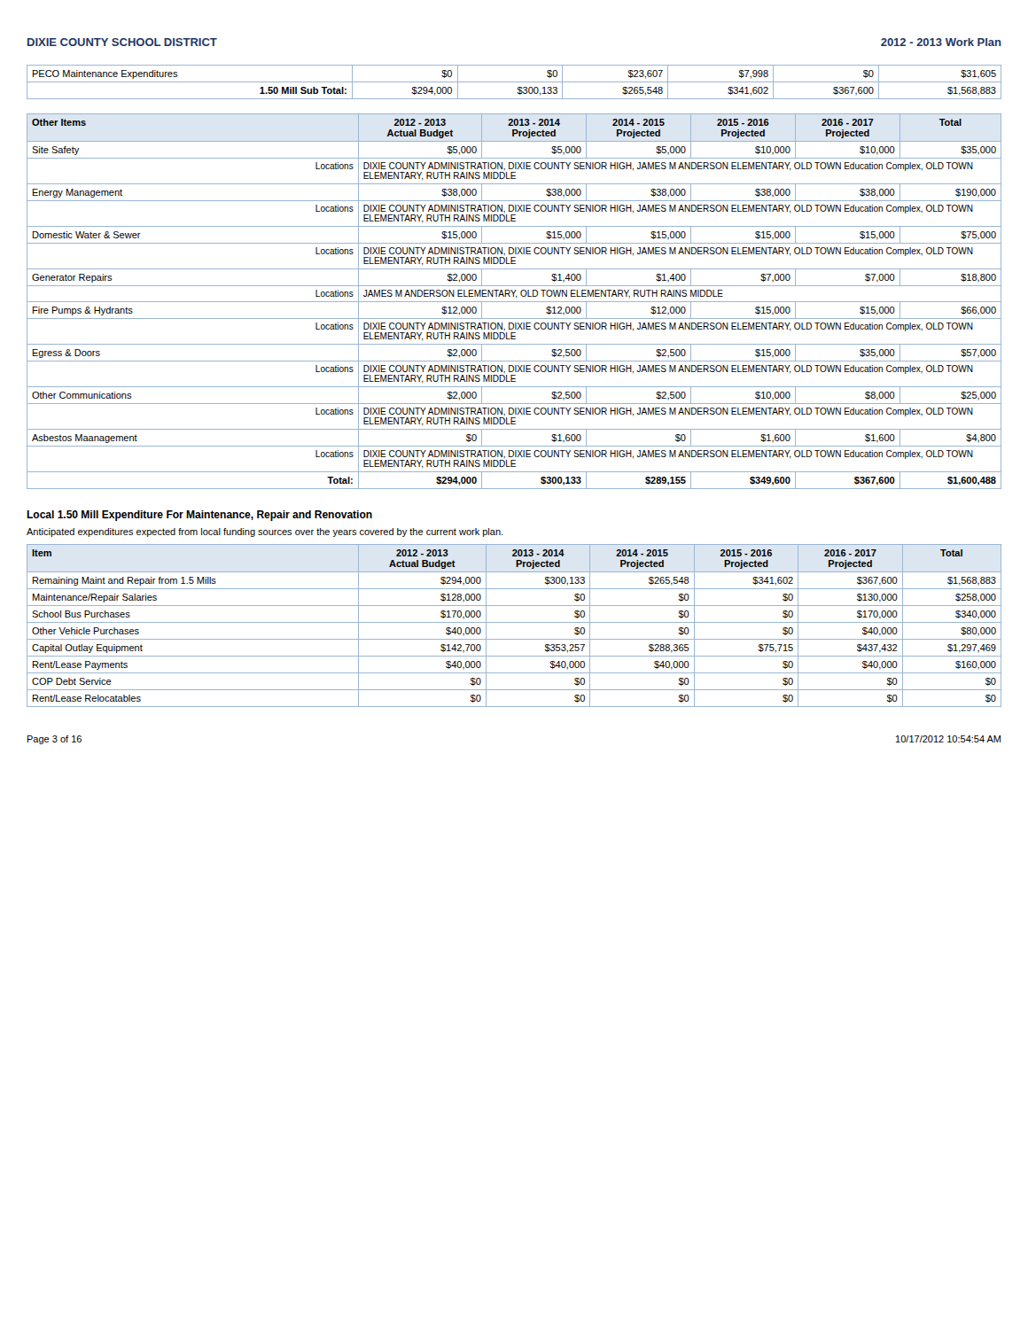DIXIE COUNTY SCHOOL DISTRICT
2012 - 2013 Work Plan
| PECO Maintenance Expenditures | $0 | $0 | $23,607 | $7,998 | $0 | $31,605 |
| 1.50 Mill Sub Total: | $294,000 | $300,133 | $265,548 | $341,602 | $367,600 | $1,568,883 |
| Other Items | 2012 - 2013 Actual Budget | 2013 - 2014 Projected | 2014 - 2015 Projected | 2015 - 2016 Projected | 2016 - 2017 Projected | Total |
| --- | --- | --- | --- | --- | --- | --- |
| Site Safety | $5,000 | $5,000 | $5,000 | $10,000 | $10,000 | $35,000 |
| Locations | DIXIE COUNTY ADMINISTRATION, DIXIE COUNTY SENIOR HIGH, JAMES M ANDERSON ELEMENTARY, OLD TOWN Education Complex, OLD TOWN ELEMENTARY, RUTH RAINS MIDDLE |
| Energy Management | $38,000 | $38,000 | $38,000 | $38,000 | $38,000 | $190,000 |
| Locations | DIXIE COUNTY ADMINISTRATION, DIXIE COUNTY SENIOR HIGH, JAMES M ANDERSON ELEMENTARY, OLD TOWN Education Complex, OLD TOWN ELEMENTARY, RUTH RAINS MIDDLE |
| Domestic Water & Sewer | $15,000 | $15,000 | $15,000 | $15,000 | $15,000 | $75,000 |
| Locations | DIXIE COUNTY ADMINISTRATION, DIXIE COUNTY SENIOR HIGH, JAMES M ANDERSON ELEMENTARY, OLD TOWN Education Complex, OLD TOWN ELEMENTARY, RUTH RAINS MIDDLE |
| Generator Repairs | $2,000 | $1,400 | $1,400 | $7,000 | $7,000 | $18,800 |
| Locations | JAMES M ANDERSON ELEMENTARY, OLD TOWN ELEMENTARY, RUTH RAINS MIDDLE |
| Fire Pumps & Hydrants | $12,000 | $12,000 | $12,000 | $15,000 | $15,000 | $66,000 |
| Locations | DIXIE COUNTY ADMINISTRATION, DIXIE COUNTY SENIOR HIGH, JAMES M ANDERSON ELEMENTARY, OLD TOWN Education Complex, OLD TOWN ELEMENTARY, RUTH RAINS MIDDLE |
| Egress & Doors | $2,000 | $2,500 | $2,500 | $15,000 | $35,000 | $57,000 |
| Locations | DIXIE COUNTY ADMINISTRATION, DIXIE COUNTY SENIOR HIGH, JAMES M ANDERSON ELEMENTARY, OLD TOWN Education Complex, OLD TOWN ELEMENTARY, RUTH RAINS MIDDLE |
| Other Communications | $2,000 | $2,500 | $2,500 | $10,000 | $8,000 | $25,000 |
| Locations | DIXIE COUNTY ADMINISTRATION, DIXIE COUNTY SENIOR HIGH, JAMES M ANDERSON ELEMENTARY, OLD TOWN Education Complex, OLD TOWN ELEMENTARY, RUTH RAINS MIDDLE |
| Asbestos Maanagement | $0 | $1,600 | $0 | $1,600 | $1,600 | $4,800 |
| Locations | DIXIE COUNTY ADMINISTRATION, DIXIE COUNTY SENIOR HIGH, JAMES M ANDERSON ELEMENTARY, OLD TOWN Education Complex, OLD TOWN ELEMENTARY, RUTH RAINS MIDDLE |
| Total: | $294,000 | $300,133 | $289,155 | $349,600 | $367,600 | $1,600,488 |
Local 1.50 Mill Expenditure For Maintenance, Repair and Renovation
Anticipated expenditures expected from local funding sources over the years covered by the current work plan.
| Item | 2012 - 2013 Actual Budget | 2013 - 2014 Projected | 2014 - 2015 Projected | 2015 - 2016 Projected | 2016 - 2017 Projected | Total |
| --- | --- | --- | --- | --- | --- | --- |
| Remaining Maint and Repair from 1.5 Mills | $294,000 | $300,133 | $265,548 | $341,602 | $367,600 | $1,568,883 |
| Maintenance/Repair Salaries | $128,000 | $0 | $0 | $0 | $130,000 | $258,000 |
| School Bus Purchases | $170,000 | $0 | $0 | $0 | $170,000 | $340,000 |
| Other Vehicle Purchases | $40,000 | $0 | $0 | $0 | $40,000 | $80,000 |
| Capital Outlay Equipment | $142,700 | $353,257 | $288,365 | $75,715 | $437,432 | $1,297,469 |
| Rent/Lease Payments | $40,000 | $40,000 | $40,000 | $0 | $40,000 | $160,000 |
| COP Debt Service | $0 | $0 | $0 | $0 | $0 | $0 |
| Rent/Lease Relocatables | $0 | $0 | $0 | $0 | $0 | $0 |
Page 3 of 16
10/17/2012 10:54:54 AM